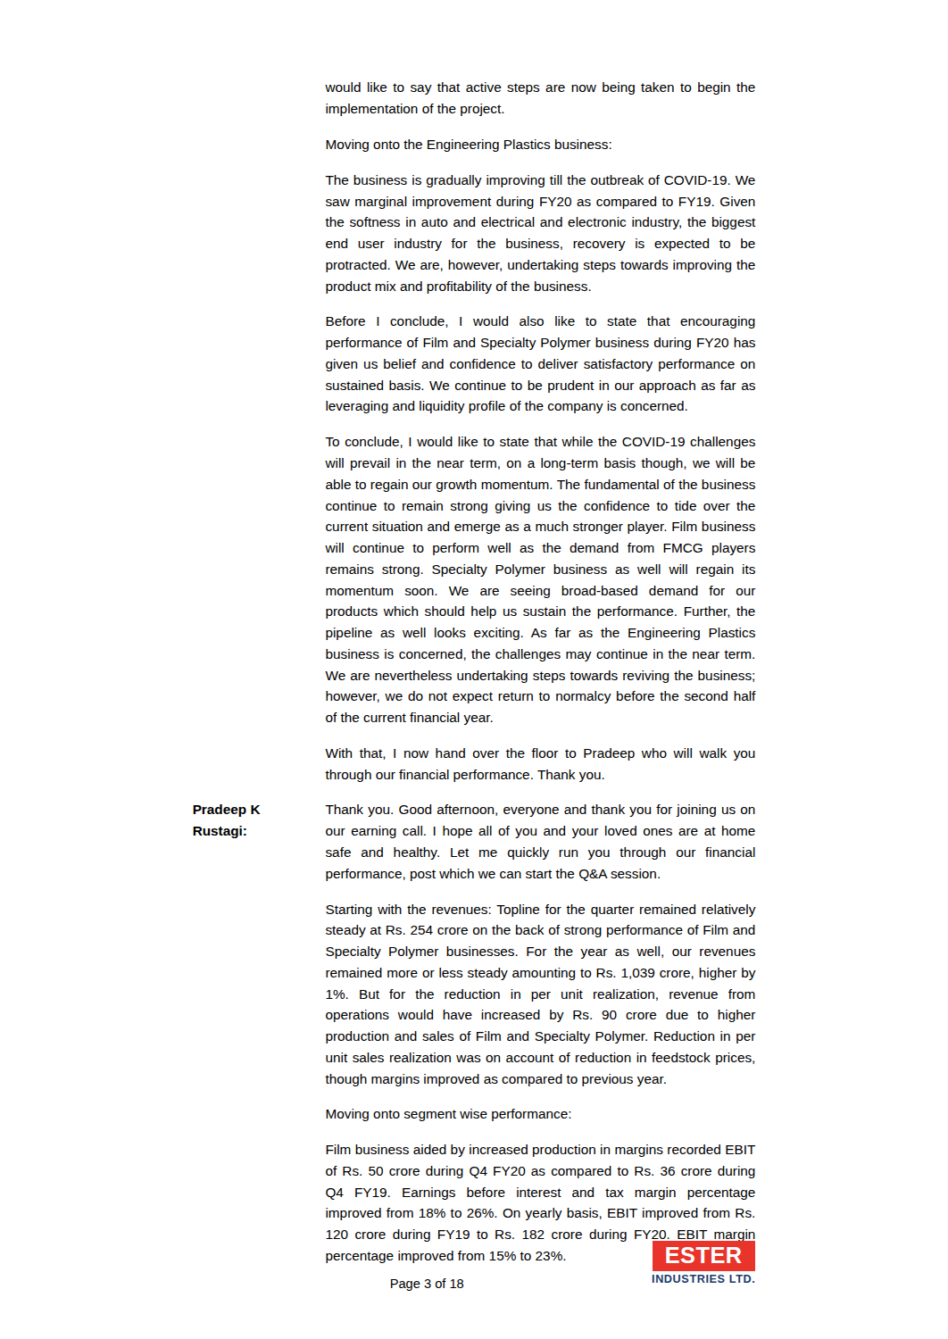would like to say that active steps are now being taken to begin the implementation of the project.
Moving onto the Engineering Plastics business:
The business is gradually improving till the outbreak of COVID-19. We saw marginal improvement during FY20 as compared to FY19. Given the softness in auto and electrical and electronic industry, the biggest end user industry for the business, recovery is expected to be protracted. We are, however, undertaking steps towards improving the product mix and profitability of the business.
Before I conclude, I would also like to state that encouraging performance of Film and Specialty Polymer business during FY20 has given us belief and confidence to deliver satisfactory performance on sustained basis. We continue to be prudent in our approach as far as leveraging and liquidity profile of the company is concerned.
To conclude, I would like to state that while the COVID-19 challenges will prevail in the near term, on a long-term basis though, we will be able to regain our growth momentum. The fundamental of the business continue to remain strong giving us the confidence to tide over the current situation and emerge as a much stronger player. Film business will continue to perform well as the demand from FMCG players remains strong. Specialty Polymer business as well will regain its momentum soon. We are seeing broad-based demand for our products which should help us sustain the performance. Further, the pipeline as well looks exciting. As far as the Engineering Plastics business is concerned, the challenges may continue in the near term. We are nevertheless undertaking steps towards reviving the business; however, we do not expect return to normalcy before the second half of the current financial year.
With that, I now hand over the floor to Pradeep who will walk you through our financial performance. Thank you.
Pradeep K Rustagi:
Thank you. Good afternoon, everyone and thank you for joining us on our earning call. I hope all of you and your loved ones are at home safe and healthy. Let me quickly run you through our financial performance, post which we can start the Q&A session.
Starting with the revenues: Topline for the quarter remained relatively steady at Rs. 254 crore on the back of strong performance of Film and Specialty Polymer businesses. For the year as well, our revenues remained more or less steady amounting to Rs. 1,039 crore, higher by 1%. But for the reduction in per unit realization, revenue from operations would have increased by Rs. 90 crore due to higher production and sales of Film and Specialty Polymer. Reduction in per unit sales realization was on account of reduction in feedstock prices, though margins improved as compared to previous year.
Moving onto segment wise performance:
Film business aided by increased production in margins recorded EBIT of Rs. 50 crore during Q4 FY20 as compared to Rs. 36 crore during Q4 FY19. Earnings before interest and tax margin percentage improved from 18% to 26%. On yearly basis, EBIT improved from Rs. 120 crore during FY19 to Rs. 182 crore during FY20. EBIT margin percentage improved from 15% to 23%.
Page 3 of 18
ESTER
INDUSTRIES LTD.